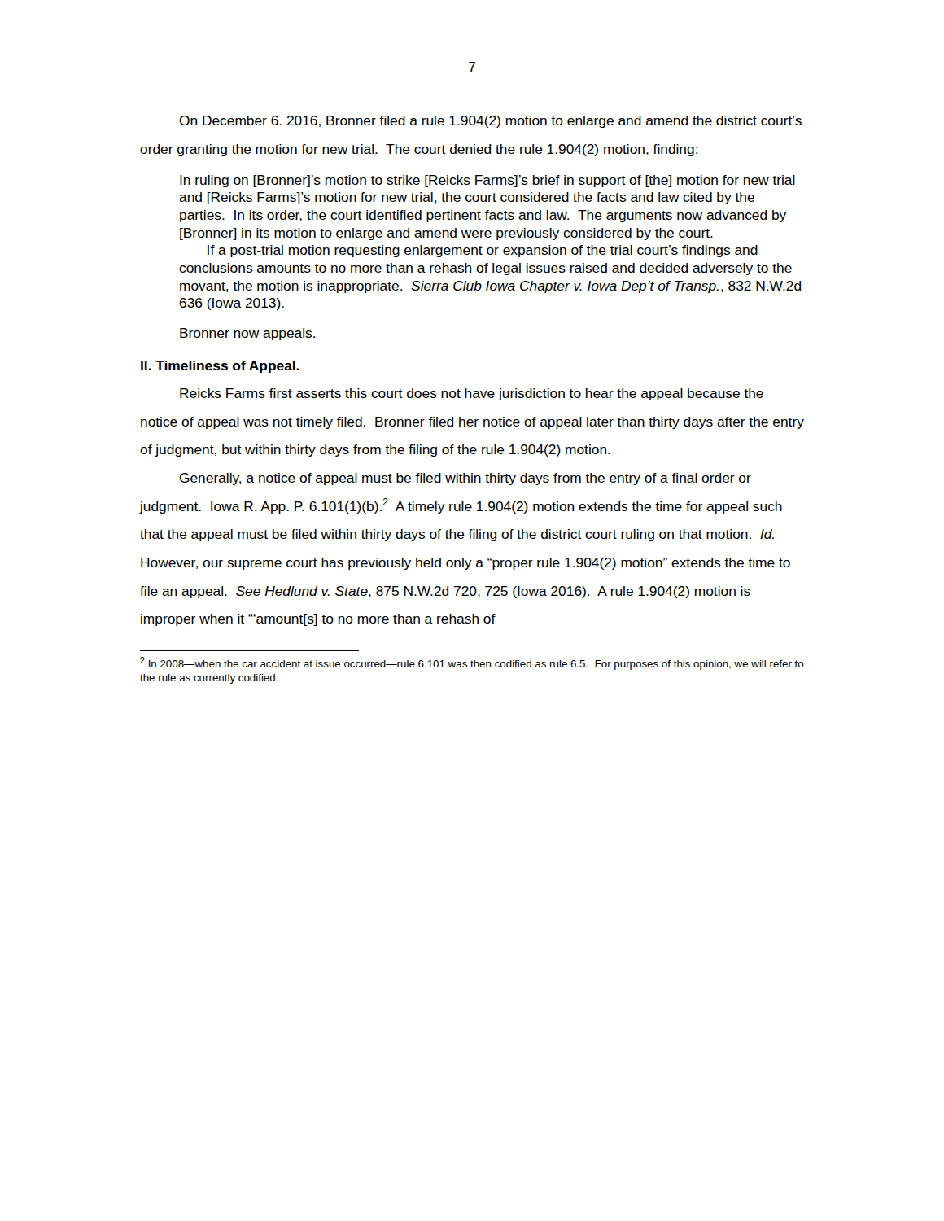7
On December 6. 2016, Bronner filed a rule 1.904(2) motion to enlarge and amend the district court’s order granting the motion for new trial. The court denied the rule 1.904(2) motion, finding:
In ruling on [Bronner]’s motion to strike [Reicks Farms]’s brief in support of [the] motion for new trial and [Reicks Farms]’s motion for new trial, the court considered the facts and law cited by the parties. In its order, the court identified pertinent facts and law. The arguments now advanced by [Bronner] in its motion to enlarge and amend were previously considered by the court.
If a post-trial motion requesting enlargement or expansion of the trial court’s findings and conclusions amounts to no more than a rehash of legal issues raised and decided adversely to the movant, the motion is inappropriate. Sierra Club Iowa Chapter v. Iowa Dep’t of Transp., 832 N.W.2d 636 (Iowa 2013).
Bronner now appeals.
II. Timeliness of Appeal.
Reicks Farms first asserts this court does not have jurisdiction to hear the appeal because the notice of appeal was not timely filed. Bronner filed her notice of appeal later than thirty days after the entry of judgment, but within thirty days from the filing of the rule 1.904(2) motion.
Generally, a notice of appeal must be filed within thirty days from the entry of a final order or judgment. Iowa R. App. P. 6.101(1)(b).2 A timely rule 1.904(2) motion extends the time for appeal such that the appeal must be filed within thirty days of the filing of the district court ruling on that motion. Id. However, our supreme court has previously held only a “proper rule 1.904(2) motion” extends the time to file an appeal. See Hedlund v. State, 875 N.W.2d 720, 725 (Iowa 2016). A rule 1.904(2) motion is improper when it “‘amount[s] to no more than a rehash of
2 In 2008—when the car accident at issue occurred—rule 6.101 was then codified as rule 6.5. For purposes of this opinion, we will refer to the rule as currently codified.